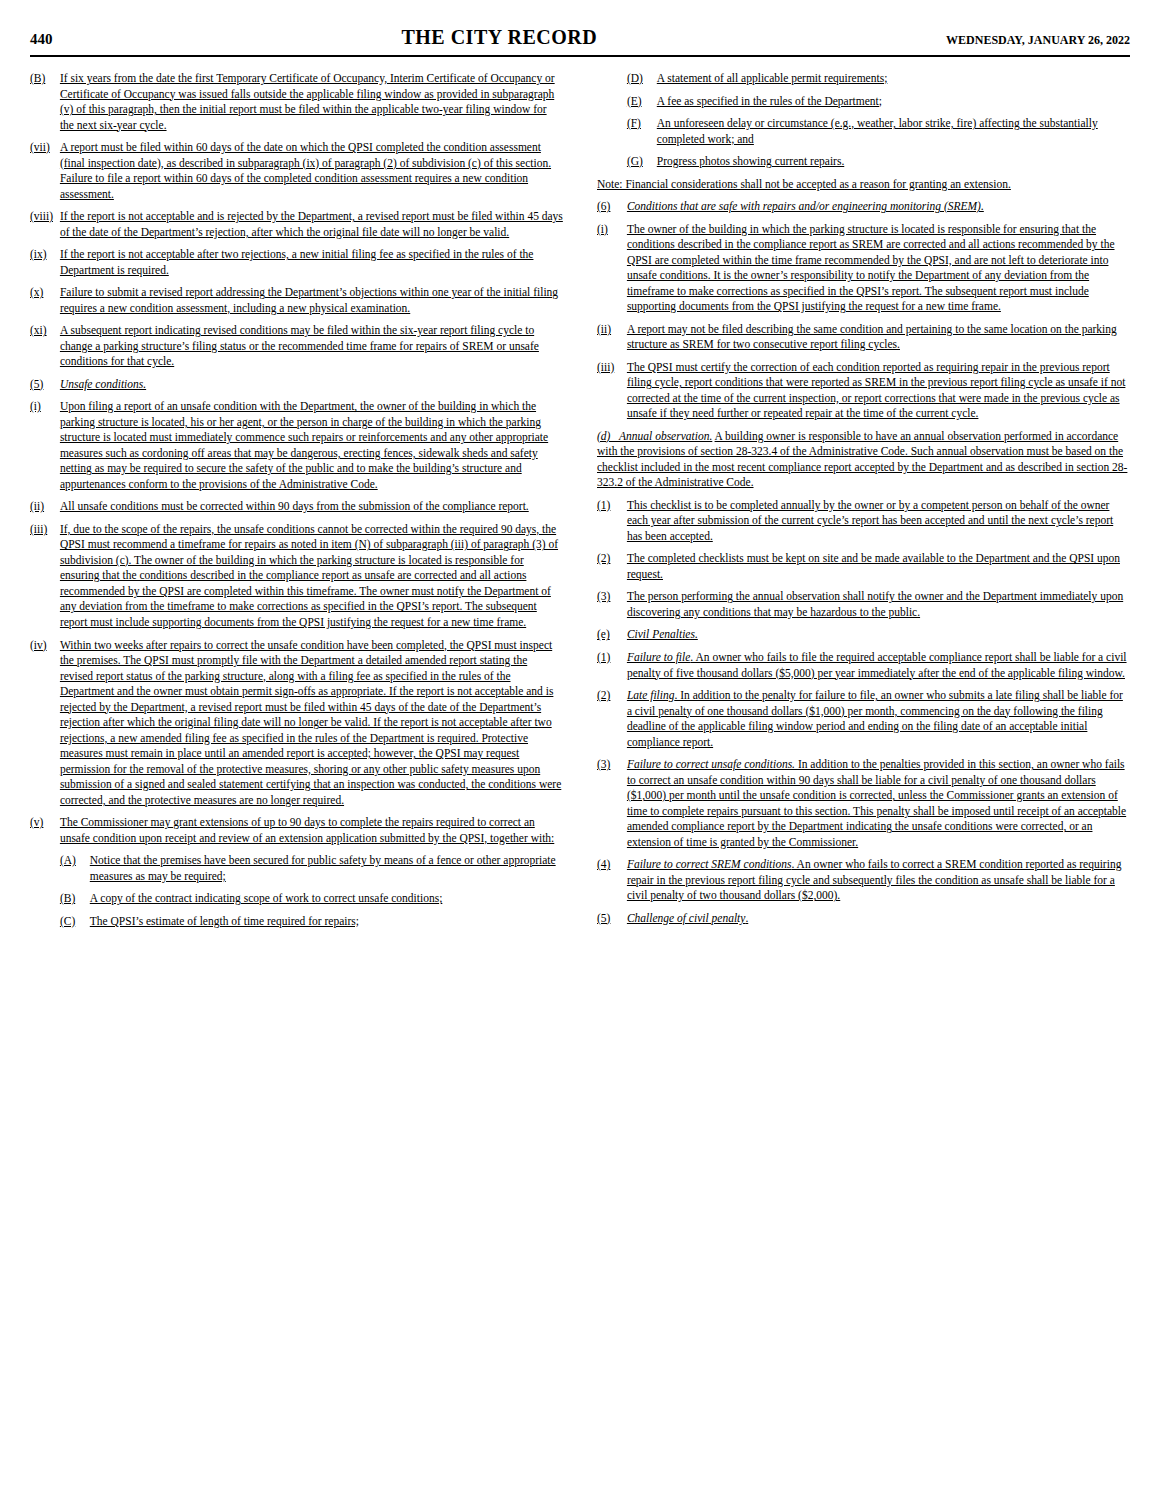440
THE CITY RECORD
WEDNESDAY, JANUARY 26, 2022
(B) If six years from the date the first Temporary Certificate of Occupancy, Interim Certificate of Occupancy or Certificate of Occupancy was issued falls outside the applicable filing window as provided in subparagraph (v) of this paragraph, then the initial report must be filed within the applicable two-year filing window for the next six-year cycle.
(vii) A report must be filed within 60 days of the date on which the QPSI completed the condition assessment (final inspection date), as described in subparagraph (ix) of paragraph (2) of subdivision (c) of this section. Failure to file a report within 60 days of the completed condition assessment requires a new condition assessment.
(viii) If the report is not acceptable and is rejected by the Department, a revised report must be filed within 45 days of the date of the Department’s rejection, after which the original file date will no longer be valid.
(ix) If the report is not acceptable after two rejections, a new initial filing fee as specified in the rules of the Department is required.
(x) Failure to submit a revised report addressing the Department’s objections within one year of the initial filing requires a new condition assessment, including a new physical examination.
(xi) A subsequent report indicating revised conditions may be filed within the six-year report filing cycle to change a parking structure’s filing status or the recommended time frame for repairs of SREM or unsafe conditions for that cycle.
(5) Unsafe conditions.
(i) Upon filing a report of an unsafe condition with the Department, the owner of the building in which the parking structure is located, his or her agent, or the person in charge of the building in which the parking structure is located must immediately commence such repairs or reinforcements and any other appropriate measures such as cordoning off areas that may be dangerous, erecting fences, sidewalk sheds and safety netting as may be required to secure the safety of the public and to make the building’s structure and appurtenances conform to the provisions of the Administrative Code.
(ii) All unsafe conditions must be corrected within 90 days from the submission of the compliance report.
(iii) If, due to the scope of the repairs, the unsafe conditions cannot be corrected within the required 90 days, the QPSI must recommend a timeframe for repairs as noted in item (N) of subparagraph (iii) of paragraph (3) of subdivision (c). The owner of the building in which the parking structure is located is responsible for ensuring that the conditions described in the compliance report as unsafe are corrected and all actions recommended by the QPSI are completed within this timeframe. The owner must notify the Department of any deviation from the timeframe to make corrections as specified in the QPSI’s report. The subsequent report must include supporting documents from the QPSI justifying the request for a new time frame.
(iv) Within two weeks after repairs to correct the unsafe condition have been completed, the QPSI must inspect the premises. The QPSI must promptly file with the Department a detailed amended report stating the revised report status of the parking structure, along with a filing fee as specified in the rules of the Department and the owner must obtain permit sign-offs as appropriate. If the report is not acceptable and is rejected by the Department, a revised report must be filed within 45 days of the date of the Department’s rejection after which the original filing date will no longer be valid. If the report is not acceptable after two rejections, a new amended filing fee as specified in the rules of the Department is required. Protective measures must remain in place until an amended report is accepted; however, the QPSI may request permission for the removal of the protective measures, shoring or any other public safety measures upon submission of a signed and sealed statement certifying that an inspection was conducted, the conditions were corrected, and the protective measures are no longer required.
(v) The Commissioner may grant extensions of up to 90 days to complete the repairs required to correct an unsafe condition upon receipt and review of an extension application submitted by the QPSI, together with:
(A) Notice that the premises have been secured for public safety by means of a fence or other appropriate measures as may be required;
(B) A copy of the contract indicating scope of work to correct unsafe conditions;
(C) The QPSI’s estimate of length of time required for repairs;
(D) A statement of all applicable permit requirements;
(E) A fee as specified in the rules of the Department;
(F) An unforeseen delay or circumstance (e.g., weather, labor strike, fire) affecting the substantially completed work; and
(G) Progress photos showing current repairs.
Note: Financial considerations shall not be accepted as a reason for granting an extension.
(6) Conditions that are safe with repairs and/or engineering monitoring (SREM).
(i) The owner of the building in which the parking structure is located is responsible for ensuring that the conditions described in the compliance report as SREM are corrected and all actions recommended by the QPSI are completed within the time frame recommended by the QPSI, and are not left to deteriorate into unsafe conditions. It is the owner’s responsibility to notify the Department of any deviation from the timeframe to make corrections as specified in the QPSI’s report. The subsequent report must include supporting documents from the QPSI justifying the request for a new time frame.
(ii) A report may not be filed describing the same condition and pertaining to the same location on the parking structure as SREM for two consecutive report filing cycles.
(iii) The QPSI must certify the correction of each condition reported as requiring repair in the previous report filing cycle, report conditions that were reported as SREM in the previous report filing cycle as unsafe if not corrected at the time of the current inspection, or report corrections that were made in the previous cycle as unsafe if they need further or repeated repair at the time of the current cycle.
(d) Annual observation. A building owner is responsible to have an annual observation performed in accordance with the provisions of section 28-323.4 of the Administrative Code. Such annual observation must be based on the checklist included in the most recent compliance report accepted by the Department and as described in section 28-323.2 of the Administrative Code.
(1) This checklist is to be completed annually by the owner or by a competent person on behalf of the owner each year after submission of the current cycle’s report has been accepted and until the next cycle’s report has been accepted.
(2) The completed checklists must be kept on site and be made available to the Department and the QPSI upon request.
(3) The person performing the annual observation shall notify the owner and the Department immediately upon discovering any conditions that may be hazardous to the public.
(e) Civil Penalties.
(1) Failure to file. An owner who fails to file the required acceptable compliance report shall be liable for a civil penalty of five thousand dollars ($5,000) per year immediately after the end of the applicable filing window.
(2) Late filing. In addition to the penalty for failure to file, an owner who submits a late filing shall be liable for a civil penalty of one thousand dollars ($1,000) per month, commencing on the day following the filing deadline of the applicable filing window period and ending on the filing date of an acceptable initial compliance report.
(3) Failure to correct unsafe conditions. In addition to the penalties provided in this section, an owner who fails to correct an unsafe condition within 90 days shall be liable for a civil penalty of one thousand dollars ($1,000) per month until the unsafe condition is corrected, unless the Commissioner grants an extension of time to complete repairs pursuant to this section. This penalty shall be imposed until receipt of an acceptable amended compliance report by the Department indicating the unsafe conditions were corrected, or an extension of time is granted by the Commissioner.
(4) Failure to correct SREM conditions. An owner who fails to correct a SREM condition reported as requiring repair in the previous report filing cycle and subsequently files the condition as unsafe shall be liable for a civil penalty of two thousand dollars ($2,000).
(5) Challenge of civil penalty.